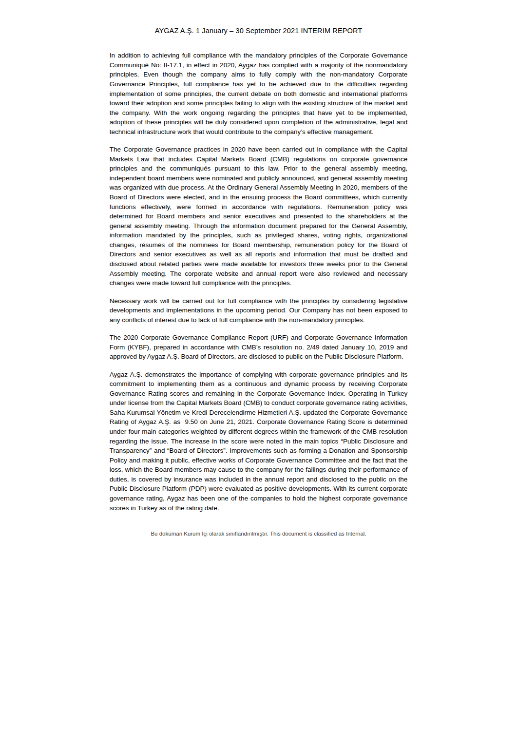AYGAZ A.Ş. 1 January – 30 September 2021 INTERIM REPORT
In addition to achieving full compliance with the mandatory principles of the Corporate Governance Communiqué No: II-17.1, in effect in 2020, Aygaz has complied with a majority of the nonmandatory principles. Even though the company aims to fully comply with the non-mandatory Corporate Governance Principles, full compliance has yet to be achieved due to the difficulties regarding implementation of some principles, the current debate on both domestic and international platforms toward their adoption and some principles failing to align with the existing structure of the market and the company. With the work ongoing regarding the principles that have yet to be implemented, adoption of these principles will be duly considered upon completion of the administrative, legal and technical infrastructure work that would contribute to the company’s effective management.
The Corporate Governance practices in 2020 have been carried out in compliance with the Capital Markets Law that includes Capital Markets Board (CMB) regulations on corporate governance principles and the communiqués pursuant to this law. Prior to the general assembly meeting, independent board members were nominated and publicly announced, and general assembly meeting was organized with due process. At the Ordinary General Assembly Meeting in 2020, members of the Board of Directors were elected, and in the ensuing process the Board committees, which currently functions effectively, were formed in accordance with regulations. Remuneration policy was determined for Board members and senior executives and presented to the shareholders at the general assembly meeting. Through the information document prepared for the General Assembly, information mandated by the principles, such as privileged shares, voting rights, organizational changes, résumés of the nominees for Board membership, remuneration policy for the Board of Directors and senior executives as well as all reports and information that must be drafted and disclosed about related parties were made available for investors three weeks prior to the General Assembly meeting. The corporate website and annual report were also reviewed and necessary changes were made toward full compliance with the principles.
Necessary work will be carried out for full compliance with the principles by considering legislative developments and implementations in the upcoming period. Our Company has not been exposed to any conflicts of interest due to lack of full compliance with the non-mandatory principles.
The 2020 Corporate Governance Compliance Report (URF) and Corporate Governance Information Form (KYBF), prepared in accordance with CMB’s resolution no. 2/49 dated January 10, 2019 and approved by Aygaz A.Ş. Board of Directors, are disclosed to public on the Public Disclosure Platform.
Aygaz A.Ş. demonstrates the importance of complying with corporate governance principles and its commitment to implementing them as a continuous and dynamic process by receiving Corporate Governance Rating scores and remaining in the Corporate Governance Index. Operating in Turkey under license from the Capital Markets Board (CMB) to conduct corporate governance rating activities, Saha Kurumsal Yönetim ve Kredi Derecelendirme Hizmetleri A.Ş. updated the Corporate Governance Rating of Aygaz A.Ş. as 9.50 on June 21, 2021. Corporate Governance Rating Score is determined under four main categories weighted by different degrees within the framework of the CMB resolution regarding the issue. The increase in the score were noted in the main topics “Public Disclosure and Transparency” and “Board of Directors”. Improvements such as forming a Donation and Sponsorship Policy and making it public, effective works of Corporate Governance Committee and the fact that the loss, which the Board members may cause to the company for the failings during their performance of duties, is covered by insurance was included in the annual report and disclosed to the public on the Public Disclosure Platform (PDP) were evaluated as positive developments. With its current corporate governance rating, Aygaz has been one of the companies to hold the highest corporate governance scores in Turkey as of the rating date.
Bu doküman Kurum İçi olarak sınıflandırılmıştır. This document is classified as Internal.